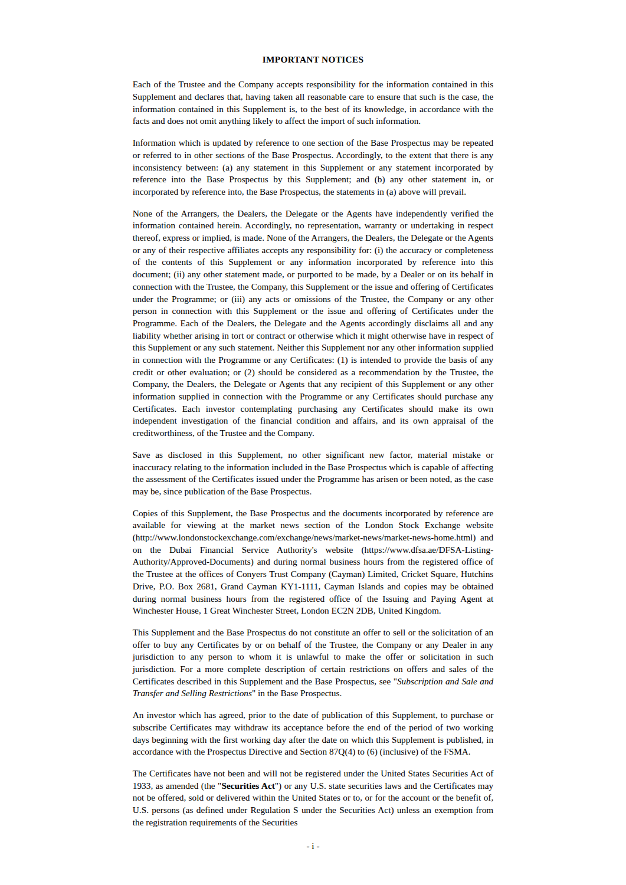IMPORTANT NOTICES
Each of the Trustee and the Company accepts responsibility for the information contained in this Supplement and declares that, having taken all reasonable care to ensure that such is the case, the information contained in this Supplement is, to the best of its knowledge, in accordance with the facts and does not omit anything likely to affect the import of such information.
Information which is updated by reference to one section of the Base Prospectus may be repeated or referred to in other sections of the Base Prospectus. Accordingly, to the extent that there is any inconsistency between: (a) any statement in this Supplement or any statement incorporated by reference into the Base Prospectus by this Supplement; and (b) any other statement in, or incorporated by reference into, the Base Prospectus, the statements in (a) above will prevail.
None of the Arrangers, the Dealers, the Delegate or the Agents have independently verified the information contained herein. Accordingly, no representation, warranty or undertaking in respect thereof, express or implied, is made. None of the Arrangers, the Dealers, the Delegate or the Agents or any of their respective affiliates accepts any responsibility for: (i) the accuracy or completeness of the contents of this Supplement or any information incorporated by reference into this document; (ii) any other statement made, or purported to be made, by a Dealer or on its behalf in connection with the Trustee, the Company, this Supplement or the issue and offering of Certificates under the Programme; or (iii) any acts or omissions of the Trustee, the Company or any other person in connection with this Supplement or the issue and offering of Certificates under the Programme. Each of the Dealers, the Delegate and the Agents accordingly disclaims all and any liability whether arising in tort or contract or otherwise which it might otherwise have in respect of this Supplement or any such statement. Neither this Supplement nor any other information supplied in connection with the Programme or any Certificates: (1) is intended to provide the basis of any credit or other evaluation; or (2) should be considered as a recommendation by the Trustee, the Company, the Dealers, the Delegate or Agents that any recipient of this Supplement or any other information supplied in connection with the Programme or any Certificates should purchase any Certificates. Each investor contemplating purchasing any Certificates should make its own independent investigation of the financial condition and affairs, and its own appraisal of the creditworthiness, of the Trustee and the Company.
Save as disclosed in this Supplement, no other significant new factor, material mistake or inaccuracy relating to the information included in the Base Prospectus which is capable of affecting the assessment of the Certificates issued under the Programme has arisen or been noted, as the case may be, since publication of the Base Prospectus.
Copies of this Supplement, the Base Prospectus and the documents incorporated by reference are available for viewing at the market news section of the London Stock Exchange website (http://www.londonstockexchange.com/exchange/news/market-news/market-news-home.html) and on the Dubai Financial Service Authority's website (https://www.dfsa.ae/DFSA-Listing-Authority/Approved-Documents) and during normal business hours from the registered office of the Trustee at the offices of Conyers Trust Company (Cayman) Limited, Cricket Square, Hutchins Drive, P.O. Box 2681, Grand Cayman KY1-1111, Cayman Islands and copies may be obtained during normal business hours from the registered office of the Issuing and Paying Agent at Winchester House, 1 Great Winchester Street, London EC2N 2DB, United Kingdom.
This Supplement and the Base Prospectus do not constitute an offer to sell or the solicitation of an offer to buy any Certificates by or on behalf of the Trustee, the Company or any Dealer in any jurisdiction to any person to whom it is unlawful to make the offer or solicitation in such jurisdiction. For a more complete description of certain restrictions on offers and sales of the Certificates described in this Supplement and the Base Prospectus, see "Subscription and Sale and Transfer and Selling Restrictions" in the Base Prospectus.
An investor which has agreed, prior to the date of publication of this Supplement, to purchase or subscribe Certificates may withdraw its acceptance before the end of the period of two working days beginning with the first working day after the date on which this Supplement is published, in accordance with the Prospectus Directive and Section 87Q(4) to (6) (inclusive) of the FSMA.
The Certificates have not been and will not be registered under the United States Securities Act of 1933, as amended (the "Securities Act") or any U.S. state securities laws and the Certificates may not be offered, sold or delivered within the United States or to, or for the account or the benefit of, U.S. persons (as defined under Regulation S under the Securities Act) unless an exemption from the registration requirements of the Securities
- i -